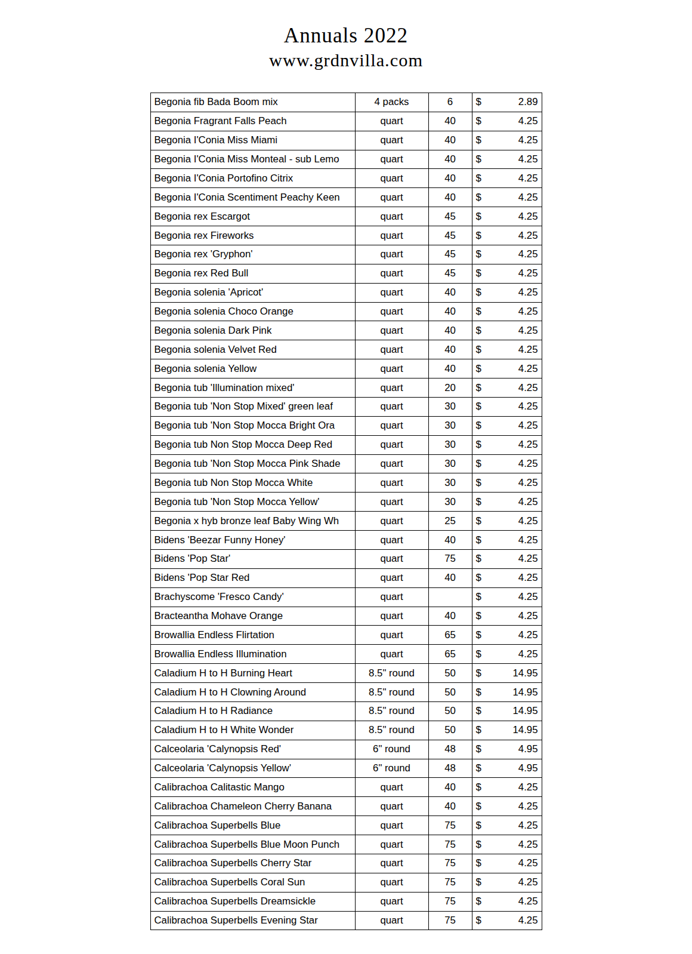Annuals 2022
www.grdnvilla.com
| Begonia fib Bada Boom mix | 4 packs | 6 | $ | 2.89 |
| Begonia Fragrant Falls Peach | quart | 40 | $ | 4.25 |
| Begonia I'Conia Miss Miami | quart | 40 | $ | 4.25 |
| Begonia I'Conia Miss Monteal - sub Lemo | quart | 40 | $ | 4.25 |
| Begonia I'Conia Portofino Citrix | quart | 40 | $ | 4.25 |
| Begonia I'Conia Scentiment Peachy Keen | quart | 40 | $ | 4.25 |
| Begonia rex Escargot | quart | 45 | $ | 4.25 |
| Begonia rex Fireworks | quart | 45 | $ | 4.25 |
| Begonia rex 'Gryphon' | quart | 45 | $ | 4.25 |
| Begonia rex Red Bull | quart | 45 | $ | 4.25 |
| Begonia solenia 'Apricot' | quart | 40 | $ | 4.25 |
| Begonia solenia Choco Orange | quart | 40 | $ | 4.25 |
| Begonia solenia Dark Pink | quart | 40 | $ | 4.25 |
| Begonia solenia Velvet Red | quart | 40 | $ | 4.25 |
| Begonia solenia Yellow | quart | 40 | $ | 4.25 |
| Begonia tub 'Illumination mixed' | quart | 20 | $ | 4.25 |
| Begonia tub 'Non Stop Mixed' green leaf | quart | 30 | $ | 4.25 |
| Begonia tub 'Non Stop Mocca Bright Ora | quart | 30 | $ | 4.25 |
| Begonia tub Non Stop Mocca Deep Red | quart | 30 | $ | 4.25 |
| Begonia tub 'Non Stop Mocca Pink Shade | quart | 30 | $ | 4.25 |
| Begonia tub Non Stop Mocca White | quart | 30 | $ | 4.25 |
| Begonia tub 'Non Stop Mocca Yellow' | quart | 30 | $ | 4.25 |
| Begonia x hyb bronze leaf Baby Wing Wh | quart | 25 | $ | 4.25 |
| Bidens 'Beezar Funny Honey' | quart | 40 | $ | 4.25 |
| Bidens 'Pop Star' | quart | 75 | $ | 4.25 |
| Bidens 'Pop Star Red | quart | 40 | $ | 4.25 |
| Brachyscome 'Fresco Candy' | quart | | $ | 4.25 |
| Bracteantha Mohave Orange | quart | 40 | $ | 4.25 |
| Browallia Endless Flirtation | quart | 65 | $ | 4.25 |
| Browallia Endless Illumination | quart | 65 | $ | 4.25 |
| Caladium H to H Burning Heart | 8.5" round | 50 | $ | 14.95 |
| Caladium H to H Clowning Around | 8.5" round | 50 | $ | 14.95 |
| Caladium H to H Radiance | 8.5" round | 50 | $ | 14.95 |
| Caladium H to H White Wonder | 8.5" round | 50 | $ | 14.95 |
| Calceolaria 'Calynopsis Red' | 6" round | 48 | $ | 4.95 |
| Calceolaria 'Calynopsis Yellow' | 6" round | 48 | $ | 4.95 |
| Calibrachoa Calitastic Mango | quart | 40 | $ | 4.25 |
| Calibrachoa Chameleon Cherry Banana | quart | 40 | $ | 4.25 |
| Calibrachoa Superbells Blue | quart | 75 | $ | 4.25 |
| Calibrachoa Superbells Blue Moon Punch | quart | 75 | $ | 4.25 |
| Calibrachoa Superbells Cherry Star | quart | 75 | $ | 4.25 |
| Calibrachoa Superbells Coral Sun | quart | 75 | $ | 4.25 |
| Calibrachoa Superbells Dreamsickle | quart | 75 | $ | 4.25 |
| Calibrachoa Superbells Evening Star | quart | 75 | $ | 4.25 |